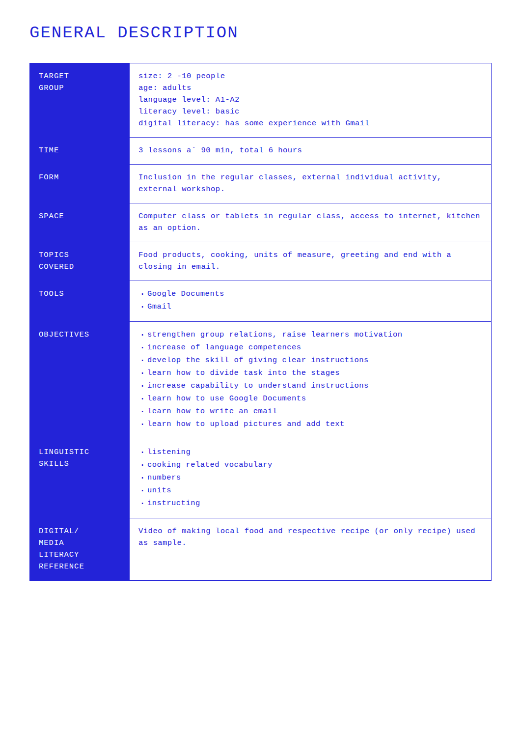GENERAL DESCRIPTION
| TARGET GROUP | size: 2 -10 people age: adults language level: A1-A2 literacy level: basic digital literacy: has some experience with Gmail |
| TIME | 3 lessons a` 90 min, total 6 hours |
| FORM | Inclusion in the regular classes, external individual activity, external workshop. |
| SPACE | Computer class or tablets in regular class, access to internet, kitchen as an option. |
| TOPICS COVERED | Food products, cooking, units of measure, greeting and end with a closing in email. |
| TOOLS | Google Documents Gmail |
| OBJECTIVES | strengthen group relations, raise learners motivation increase of language competences develop the skill of giving clear instructions learn how to divide task into the stages increase capability to understand instructions learn how to use Google Documents learn how to write an email learn how to upload pictures and add text |
| LINGUISTIC SKILLS | listening cooking related vocabulary numbers units instructing |
| DIGITAL/ MEDIA LITERACY REFERENCE | Video of making local food and respective recipe (or only recipe) used as sample. |